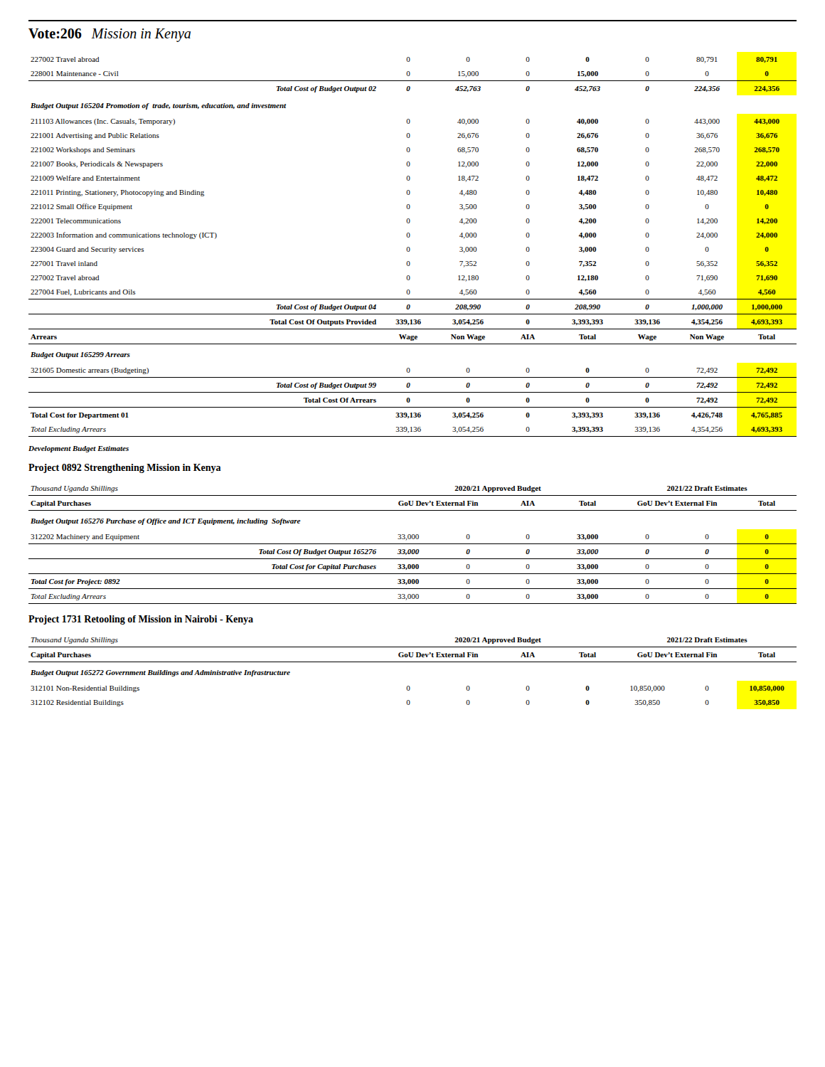Vote:206 Mission in Kenya
| 227002 Travel abroad | 0 | 0 | 0 | 0 | 0 | 80,791 | 80,791 |
| 228001 Maintenance - Civil | 0 | 15,000 | 0 | 15,000 | 0 | 0 | 0 |
| Total Cost of Budget Output 02 | 0 | 452,763 | 0 | 452,763 | 0 | 224,356 | 224,356 |
| Budget Output 165204 Promotion of trade, tourism, education, and investment |
| 211103 Allowances (Inc. Casuals, Temporary) | 0 | 40,000 | 0 | 40,000 | 0 | 443,000 | 443,000 |
| 221001 Advertising and Public Relations | 0 | 26,676 | 0 | 26,676 | 0 | 36,676 | 36,676 |
| 221002 Workshops and Seminars | 0 | 68,570 | 0 | 68,570 | 0 | 268,570 | 268,570 |
| 221007 Books, Periodicals & Newspapers | 0 | 12,000 | 0 | 12,000 | 0 | 22,000 | 22,000 |
| 221009 Welfare and Entertainment | 0 | 18,472 | 0 | 18,472 | 0 | 48,472 | 48,472 |
| 221011 Printing, Stationery, Photocopying and Binding | 0 | 4,480 | 0 | 4,480 | 0 | 10,480 | 10,480 |
| 221012 Small Office Equipment | 0 | 3,500 | 0 | 3,500 | 0 | 0 | 0 |
| 222001 Telecommunications | 0 | 4,200 | 0 | 4,200 | 0 | 14,200 | 14,200 |
| 222003 Information and communications technology (ICT) | 0 | 4,000 | 0 | 4,000 | 0 | 24,000 | 24,000 |
| 223004 Guard and Security services | 0 | 3,000 | 0 | 3,000 | 0 | 0 | 0 |
| 227001 Travel inland | 0 | 7,352 | 0 | 7,352 | 0 | 56,352 | 56,352 |
| 227002 Travel abroad | 0 | 12,180 | 0 | 12,180 | 0 | 71,690 | 71,690 |
| 227004 Fuel, Lubricants and Oils | 0 | 4,560 | 0 | 4,560 | 0 | 4,560 | 4,560 |
| Total Cost of Budget Output 04 | 0 | 208,990 | 0 | 208,990 | 0 | 1,000,000 | 1,000,000 |
| Total Cost Of Outputs Provided | 339,136 | 3,054,256 | 0 | 3,393,393 | 339,136 | 4,354,256 | 4,693,393 |
| Arrears | Wage | Non Wage | AIA | Total | Wage | Non Wage | Total |
| Budget Output 165299 Arrears |
| 321605 Domestic arrears (Budgeting) | 0 | 0 | 0 | 0 | 0 | 72,492 | 72,492 |
| Total Cost of Budget Output 99 | 0 | 0 | 0 | 0 | 0 | 72,492 | 72,492 |
| Total Cost Of Arrears | 0 | 0 | 0 | 0 | 0 | 72,492 | 72,492 |
| Total Cost for Department 01 | 339,136 | 3,054,256 | 0 | 3,393,393 | 339,136 | 4,426,748 | 4,765,885 |
| Total Excluding Arrears | 339,136 | 3,054,256 | 0 | 3,393,393 | 339,136 | 4,354,256 | 4,693,393 |
Development Budget Estimates
Project 0892 Strengthening Mission in Kenya
| Thousand Uganda Shillings | 2020/21 Approved Budget | 2021/22 Draft Estimates |
| Capital Purchases | GoU Dev’t External Fin | AIA | Total | GoU Dev’t External Fin | Total |
| Budget Output 165276 Purchase of Office and ICT Equipment, including Software |
| 312202 Machinery and Equipment | 33,000 | 0 | 0 | 33,000 | 0 | 0 | 0 |
| Total Cost Of Budget Output 165276 | 33,000 | 0 | 0 | 33,000 | 0 | 0 | 0 |
| Total Cost for Capital Purchases | 33,000 | 0 | 0 | 33,000 | 0 | 0 | 0 |
| Total Cost for Project: 0892 | 33,000 | 0 | 0 | 33,000 | 0 | 0 | 0 |
| Total Excluding Arrears | 33,000 | 0 | 0 | 33,000 | 0 | 0 | 0 |
Project 1731 Retooling of Mission in Nairobi - Kenya
| Thousand Uganda Shillings | 2020/21 Approved Budget | 2021/22 Draft Estimates |
| Capital Purchases | GoU Dev’t External Fin | AIA | Total | GoU Dev’t External Fin | Total |
| Budget Output 165272 Government Buildings and Administrative Infrastructure |
| 312101 Non-Residential Buildings | 0 | 0 | 0 | 0 | 10,850,000 | 0 | 10,850,000 |
| 312102 Residential Buildings | 0 | 0 | 0 | 0 | 350,850 | 0 | 350,850 |